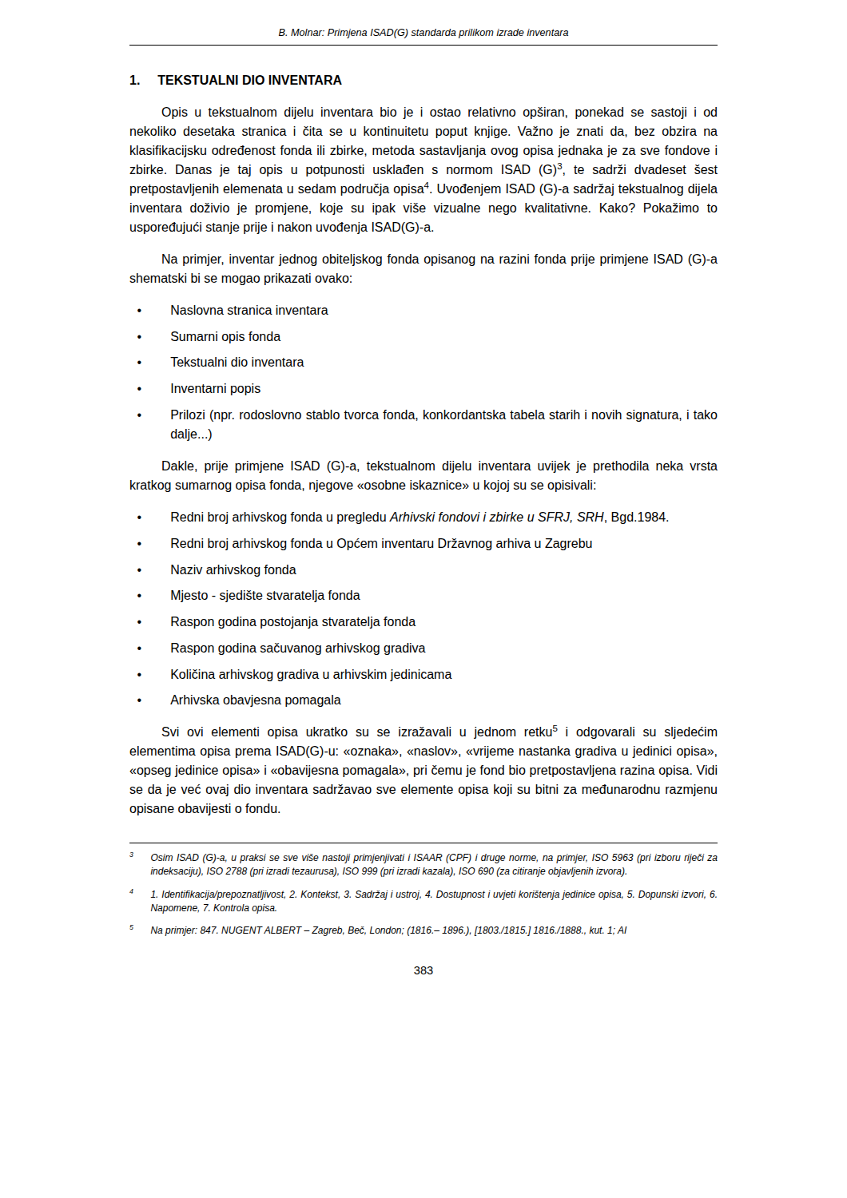B. Molnar: Primjena ISAD(G) standarda prilikom izrade inventara
1. TEKSTUALNI DIO INVENTARA
Opis u tekstualnom dijelu inventara bio je i ostao relativno opširan, ponekad se sastoji i od nekoliko desetaka stranica i čita se u kontinuitetu poput knjige. Važno je znati da, bez obzira na klasifikacijsku određenost fonda ili zbirke, metoda sastavljanja ovog opisa jednaka je za sve fondove i zbirke. Danas je taj opis u potpunosti usklađen s normom ISAD (G)3, te sadrži dvadeset šest pretpostavljenih elemenata u sedam područja opisa4. Uvođenjem ISAD (G)-a sadržaj tekstualnog dijela inventara doživio je promjene, koje su ipak više vizualne nego kvalitativne. Kako? Pokažimo to uspoređujući stanje prije i nakon uvođenja ISAD(G)-a.
Na primjer, inventar jednog obiteljskog fonda opisanog na razini fonda prije primjene ISAD (G)-a shematski bi se mogao prikazati ovako:
Naslovna stranica inventara
Sumarni opis fonda
Tekstualni dio inventara
Inventarni popis
Prilozi (npr. rodoslovno stablo tvorca fonda, konkordantska tabela starih i novih signatura, i tako dalje...)
Dakle, prije primjene ISAD (G)-a, tekstualnom dijelu inventara uvijek je prethodila neka vrsta kratkog sumarnog opisa fonda, njegove «osobne iskaznice» u kojoj su se opisivali:
Redni broj arhivskog fonda u pregledu Arhivski fondovi i zbirke u SFRJ, SRH, Bgd.1984.
Redni broj arhivskog fonda u Općem inventaru Državnog arhiva u Zagrebu
Naziv arhivskog fonda
Mjesto - sjedište stvaratelja fonda
Raspon godina postojanja stvaratelja fonda
Raspon godina sačuvanog arhivskog gradiva
Količina arhivskog gradiva u arhivskim jedinicama
Arhivska obavjesna pomagala
Svi ovi elementi opisa ukratko su se izražavali u jednom retku5 i odgovarali su sljedećim elementima opisa prema ISAD(G)-u: «oznaka», «naslov», «vrijeme nastanka gradiva u jedinici opisa», «opseg jedinice opisa» i «obavijesna pomagala», pri čemu je fond bio pretpostavljena razina opisa. Vidi se da je već ovaj dio inventara sadržavao sve elemente opisa koji su bitni za međunarodnu razmjenu opisane obavijesti o fondu.
3
Osim ISAD (G)-a, u praksi se sve više nastoji primjenjivati i ISAAR (CPF) i druge norme, na primjer, ISO 5963 (pri izboru riječi za indeksaciju), ISO 2788 (pri izradi tezaurusa), ISO 999 (pri izradi kazala), ISO 690 (za citiranje objavljenih izvora).
4
1. Identifikacija/prepoznatljivost, 2. Kontekst, 3. Sadržaj i ustroj, 4. Dostupnost i uvjeti korištenja jedinice opisa, 5. Dopunski izvori, 6. Napomene, 7. Kontrola opisa.
5
Na primjer: 847. NUGENT ALBERT – Zagreb, Beč, London; (1816.– 1896.), [1803./1815.] 1816./1888., kut. 1; AI
383